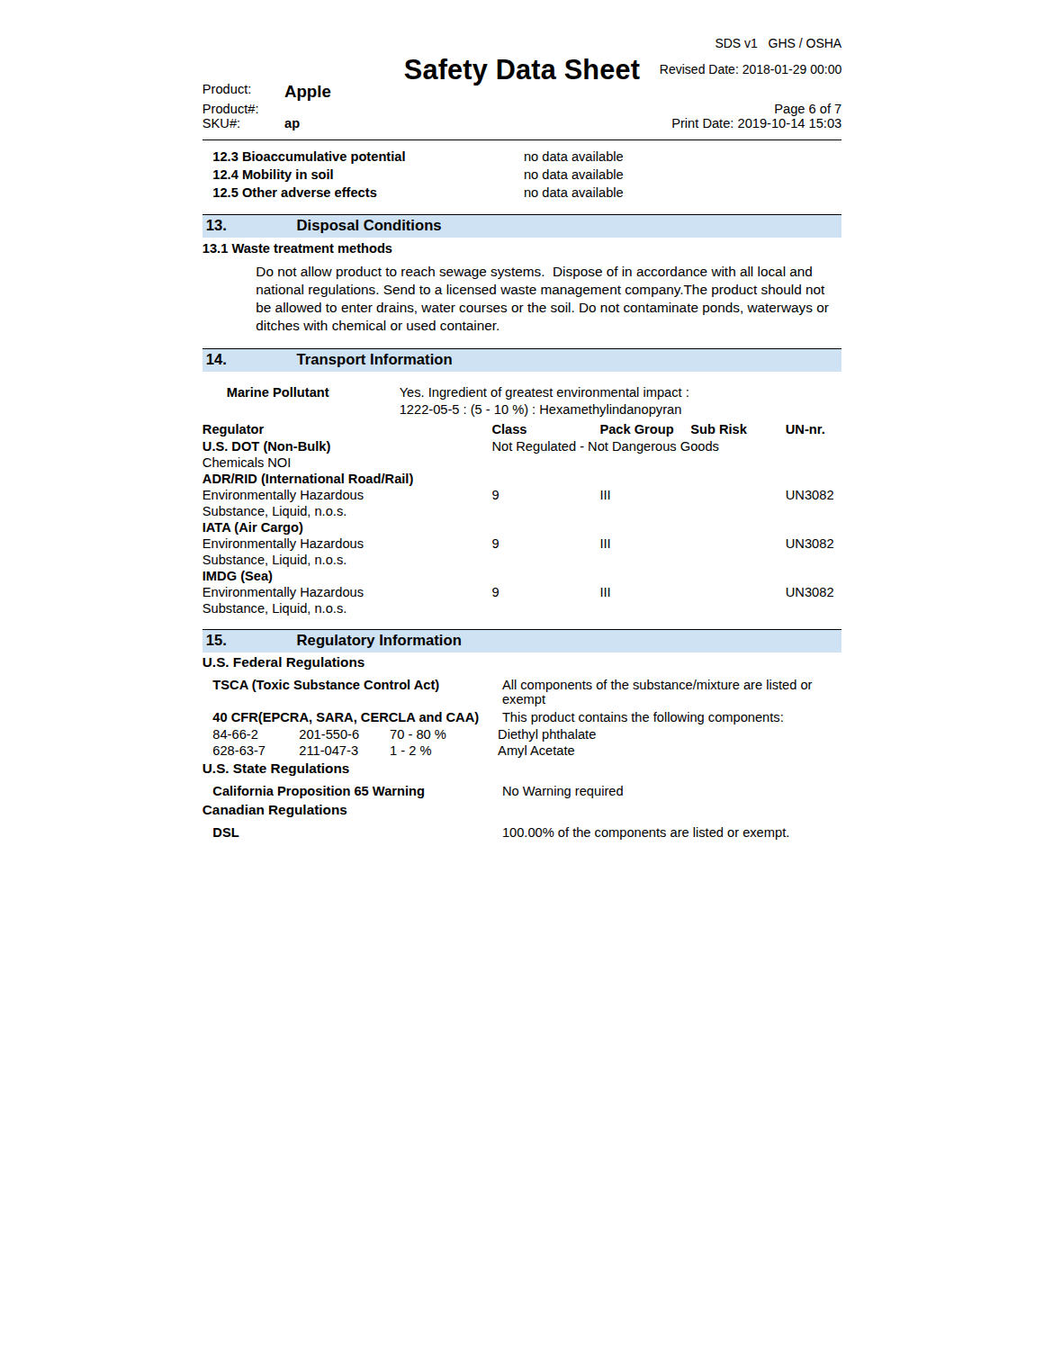SDS v1 GHS / OSHA
Safety Data Sheet
Revised Date: 2018-01-29 00:00
| Product: | Apple | |
| Product#: | | Page 6 of 7 |
| SKU#: | ap | Print Date: 2019-10-14 15:03 |
| 12.3 Bioaccumulative potential | no data available |
| 12.4 Mobility in soil | no data available |
| 12.5 Other adverse effects | no data available |
13. Disposal Conditions
13.1 Waste treatment methods
Do not allow product to reach sewage systems. Dispose of in accordance with all local and national regulations. Send to a licensed waste management company.The product should not be allowed to enter drains, water courses or the soil. Do not contaminate ponds, waterways or ditches with chemical or used container.
14. Transport Information
Marine Pollutant Yes. Ingredient of greatest environmental impact :
1222-05-5 : (5 - 10 %) : Hexamethylindanopyran
| Regulator | Class | Pack Group | Sub Risk | UN-nr. |
| --- | --- | --- | --- | --- |
| U.S. DOT (Non-Bulk) | Not Regulated - Not Dangerous Goods |
| Chemicals NOI | | | | |
| ADR/RID (International Road/Rail) | | | | |
| Environmentally Hazardous | 9 | III | | UN3082 |
| Substance, Liquid, n.o.s. | | | | |
| IATA (Air Cargo) | | | | |
| Environmentally Hazardous | 9 | III | | UN3082 |
| Substance, Liquid, n.o.s. | | | | |
| IMDG (Sea) | | | | |
| Environmentally Hazardous | 9 | III | | UN3082 |
| Substance, Liquid, n.o.s. | | | | |
15. Regulatory Information
U.S. Federal Regulations
| TSCA (Toxic Substance Control Act) | All components of the substance/mixture are listed or exempt |
| 40 CFR(EPCRA, SARA, CERCLA and CAA) | This product contains the following components: |
| 84-66-2 | 201-550-6 | 70 - 80 % | Diethyl phthalate |
| 628-63-7 | 211-047-3 | 1 - 2 % | Amyl Acetate |
U.S. State Regulations
| California Proposition 65 Warning | No Warning required |
Canadian Regulations
| DSL | 100.00% of the components are listed or exempt. |